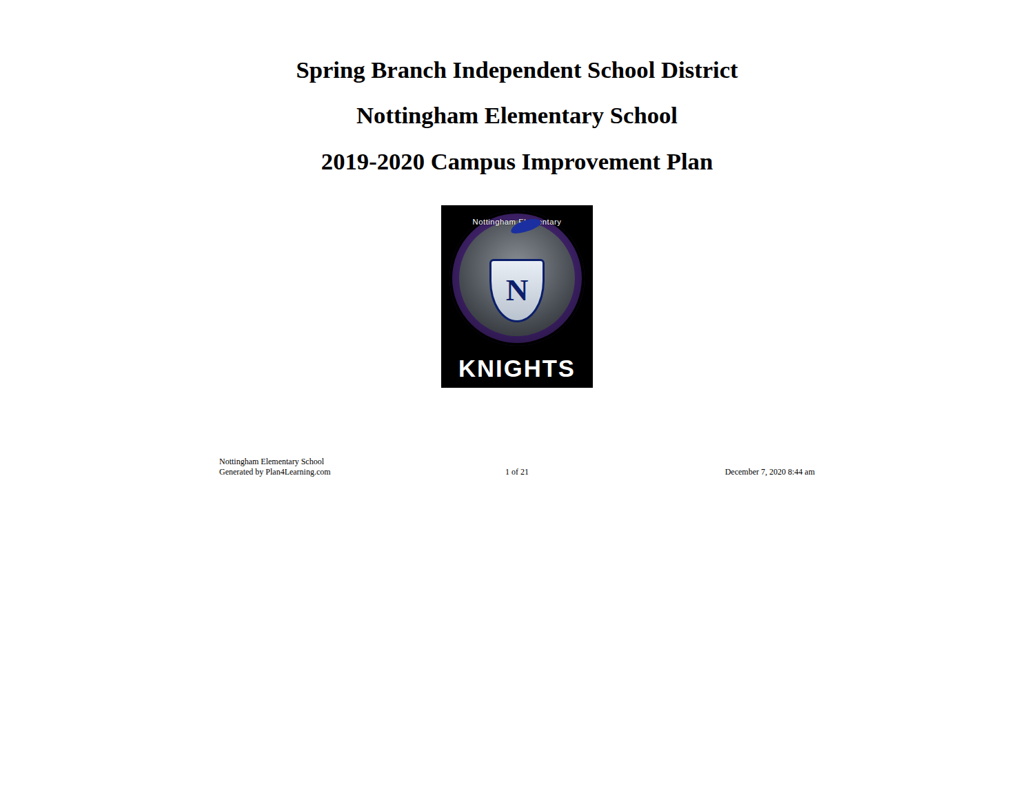Spring Branch Independent School District
Nottingham Elementary School
2019-2020 Campus Improvement Plan
Nottingham Elementary
N
KNIGHTS
Nottingham Elementary School
Generated by Plan4Learning.com
1 of 21
December 7, 2020 8:44 am